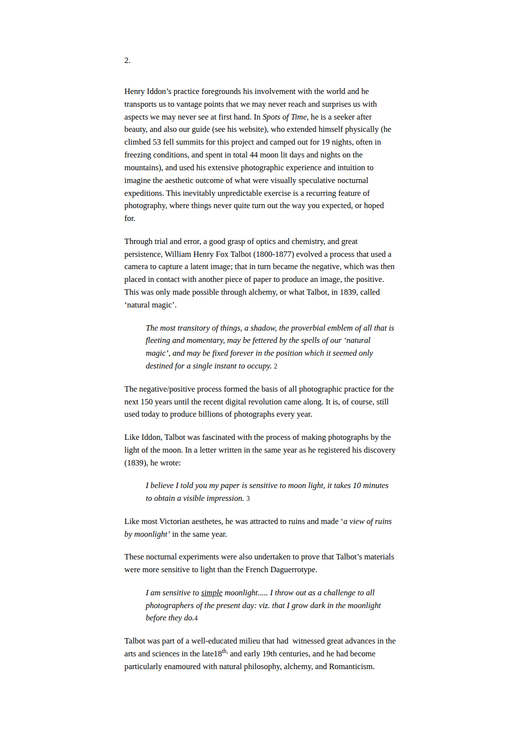2.
Henry Iddon’s practice foregrounds his involvement with the world and he transports us to vantage points that we may never reach and surprises us with aspects we may never see at first hand. In Spots of Time, he is a seeker after beauty, and also our guide (see his website), who extended himself physically (he climbed 53 fell summits for this project and camped out for 19 nights, often in freezing conditions, and spent in total 44 moon lit days and nights on the mountains), and used his extensive photographic experience and intuition to imagine the aesthetic outcome of what were visually speculative nocturnal expeditions. This inevitably unpredictable exercise is a recurring feature of photography, where things never quite turn out the way you expected, or hoped for.
Through trial and error, a good grasp of optics and chemistry, and great persistence, William Henry Fox Talbot (1800-1877) evolved a process that used a camera to capture a latent image; that in turn became the negative, which was then placed in contact with another piece of paper to produce an image, the positive. This was only made possible through alchemy, or what Talbot, in 1839, called ‘natural magic’.
The most transitory of things, a shadow, the proverbial emblem of all that is fleeting and momentary, may be fettered by the spells of our ‘natural magic’, and may be fixed forever in the position which it seemed only destined for a single instant to occupy. 2
The negative/positive process formed the basis of all photographic practice for the next 150 years until the recent digital revolution came along. It is, of course, still used today to produce billions of photographs every year.
Like Iddon, Talbot was fascinated with the process of making photographs by the light of the moon. In a letter written in the same year as he registered his discovery (1839), he wrote:
I believe I told you my paper is sensitive to moon light, it takes 10 minutes to obtain a visible impression. 3
Like most Victorian aesthetes, he was attracted to ruins and made ‘a view of ruins by moonlight’ in the same year.
These nocturnal experiments were also undertaken to prove that Talbot’s materials were more sensitive to light than the French Daguerrotype.
I am sensitive to simple moonlight..... I throw out as a challenge to all photographers of the present day: viz. that I grow dark in the moonlight before they do.4
Talbot was part of a well-educated milieu that had witnessed great advances in the arts and sciences in the late18th, and early 19th centuries, and he had become particularly enamoured with natural philosophy, alchemy, and Romanticism.